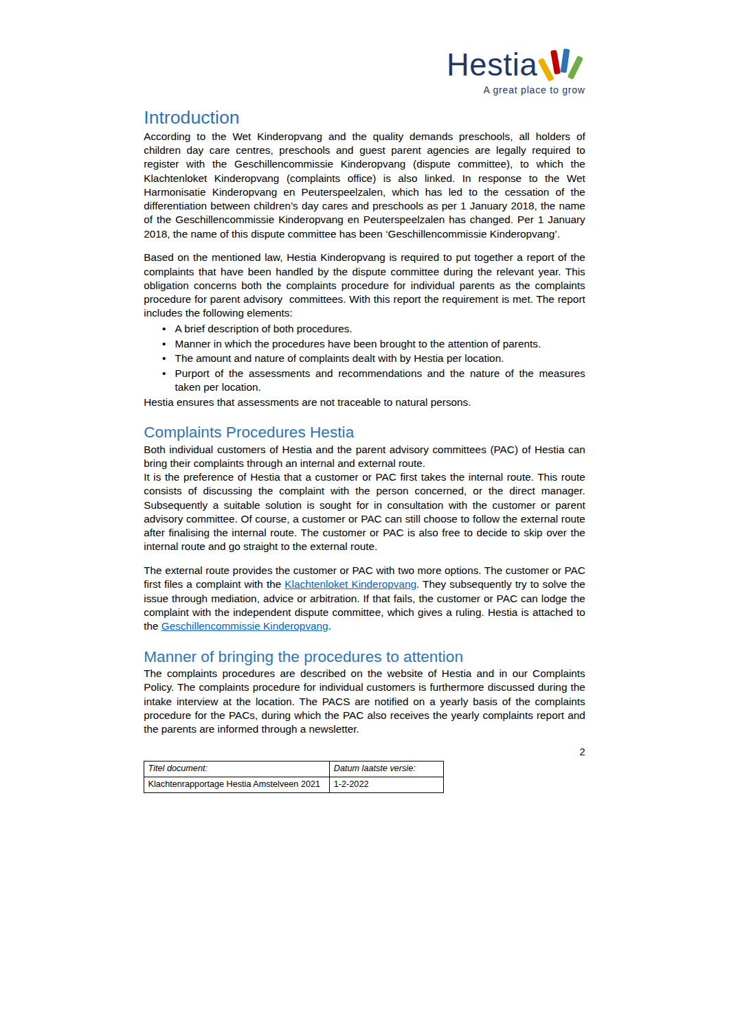Hestia
A great place to grow
Introduction
According to the Wet Kinderopvang and the quality demands preschools, all holders of children day care centres, preschools and guest parent agencies are legally required to register with the Geschillencommissie Kinderopvang (dispute committee), to which the Klachtenloket Kinderopvang (complaints office) is also linked. In response to the Wet Harmonisatie Kinderopvang en Peuterspeelzalen, which has led to the cessation of the differentiation between children’s day cares and preschools as per 1 January 2018, the name of the Geschillencommissie Kinderopvang en Peuterspeelzalen has changed. Per 1 January 2018, the name of this dispute committee has been ‘Geschillencommissie Kinderopvang’.
Based on the mentioned law, Hestia Kinderopvang is required to put together a report of the complaints that have been handled by the dispute committee during the relevant year. This obligation concerns both the complaints procedure for individual parents as the complaints procedure for parent advisory committees. With this report the requirement is met. The report includes the following elements:
A brief description of both procedures.
Manner in which the procedures have been brought to the attention of parents.
The amount and nature of complaints dealt with by Hestia per location.
Purport of the assessments and recommendations and the nature of the measures taken per location.
Hestia ensures that assessments are not traceable to natural persons.
Complaints Procedures Hestia
Both individual customers of Hestia and the parent advisory committees (PAC) of Hestia can bring their complaints through an internal and external route.
It is the preference of Hestia that a customer or PAC first takes the internal route. This route consists of discussing the complaint with the person concerned, or the direct manager. Subsequently a suitable solution is sought for in consultation with the customer or parent advisory committee. Of course, a customer or PAC can still choose to follow the external route after finalising the internal route. The customer or PAC is also free to decide to skip over the internal route and go straight to the external route.
The external route provides the customer or PAC with two more options. The customer or PAC first files a complaint with the Klachtenloket Kinderopvang. They subsequently try to solve the issue through mediation, advice or arbitration. If that fails, the customer or PAC can lodge the complaint with the independent dispute committee, which gives a ruling. Hestia is attached to the Geschillencommissie Kinderopvang.
Manner of bringing the procedures to attention
The complaints procedures are described on the website of Hestia and in our Complaints Policy. The complaints procedure for individual customers is furthermore discussed during the intake interview at the location. The PACS are notified on a yearly basis of the complaints procedure for the PACs, during which the PAC also receives the yearly complaints report and the parents are informed through a newsletter.
2
| Titel document: | Datum laatste versie: |
| Klachtenrapportage Hestia Amstelveen 2021 | 1-2-2022 |